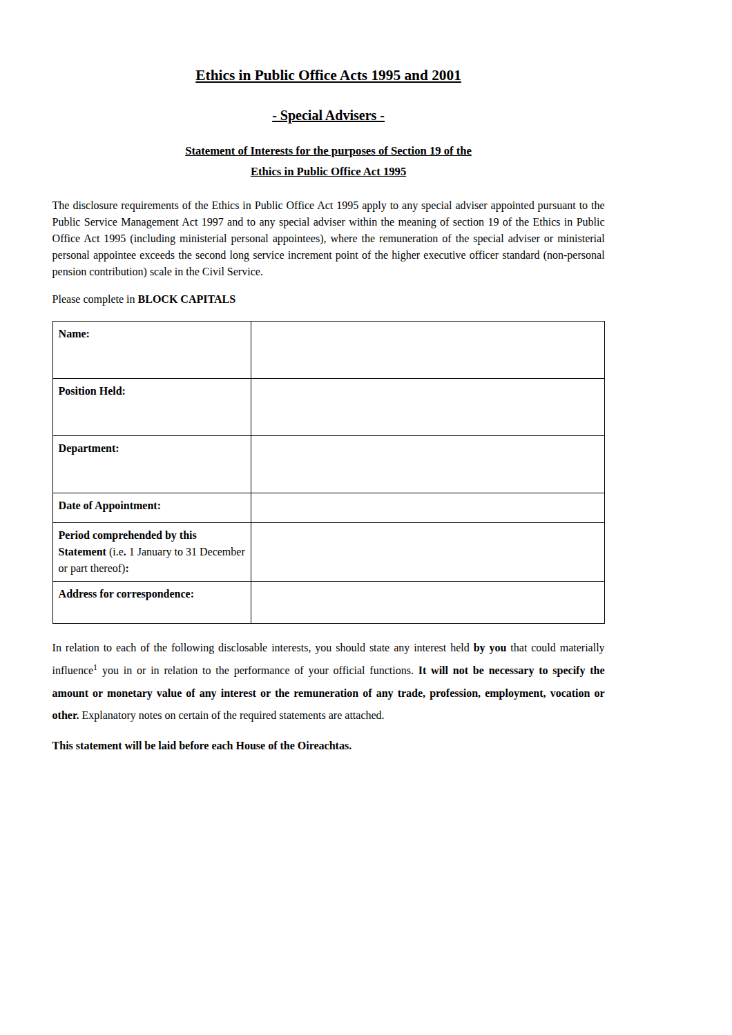Ethics in Public Office Acts 1995 and 2001
- Special Advisers -
Statement of Interests for the purposes of Section 19 of the
Ethics in Public Office Act 1995
The disclosure requirements of the Ethics in Public Office Act 1995 apply to any special adviser appointed pursuant to the Public Service Management Act 1997 and to any special adviser within the meaning of section 19 of the Ethics in Public Office Act 1995 (including ministerial personal appointees), where the remuneration of the special adviser or ministerial personal appointee exceeds the second long service increment point of the higher executive officer standard (non-personal pension contribution) scale in the Civil Service.
Please complete in BLOCK CAPITALS
| Name: | |
| Position Held: | |
| Department: | |
| Date of Appointment: | |
| Period comprehended by this Statement (i.e . 1 January to 31 December or part thereof) : | |
| Address for correspondence: | |
In relation to each of the following disclosable interests, you should state any interest held by you that could materially influence1 you in or in relation to the performance of your official functions. It will not be necessary to specify the amount or monetary value of any interest or the remuneration of any trade, profession, employment, vocation or other. Explanatory notes on certain of the required statements are attached.
This statement will be laid before each House of the Oireachtas.